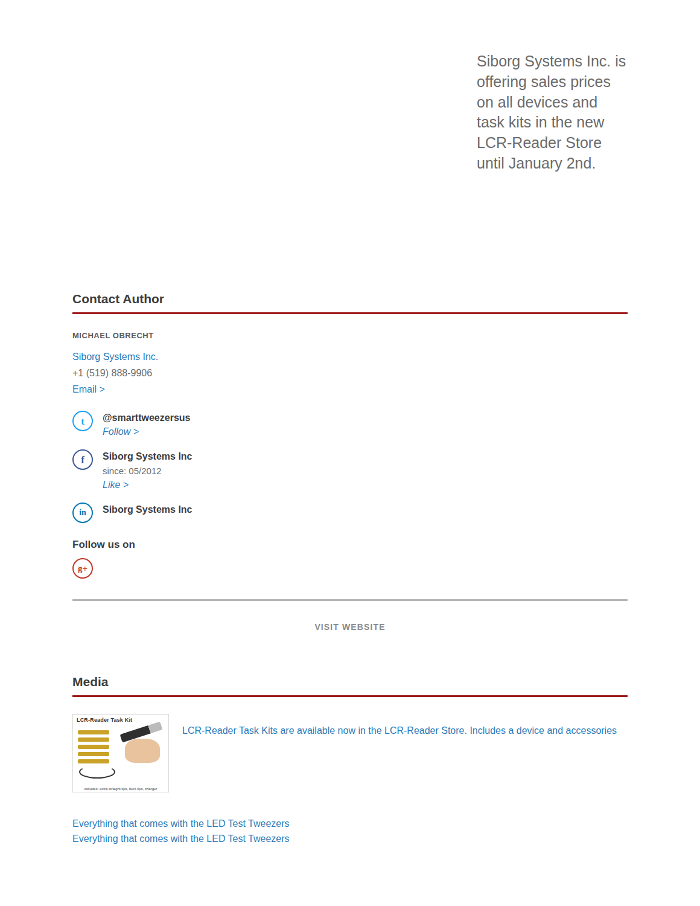Siborg Systems Inc. is offering sales prices on all devices and task kits in the new LCR-Reader Store until January 2nd.
Contact Author
MICHAEL OBRECHT
Siborg Systems Inc.
+1 (519) 888-9906
Email >
t
@smarttweezersus
Follow >
f
Siborg Systems Inc
since: 05/2012
Like >
in
Siborg Systems Inc
Follow us on
g+
VISIT WEBSITE
Media
LCR-Reader Task Kit includes: extra straight tips, bent tips, charger
LCR-Reader Task Kits are available now in the LCR-Reader Store. Includes a device and accessories
Everything that comes with the LED Test Tweezers Everything that comes with the LED Test Tweezers